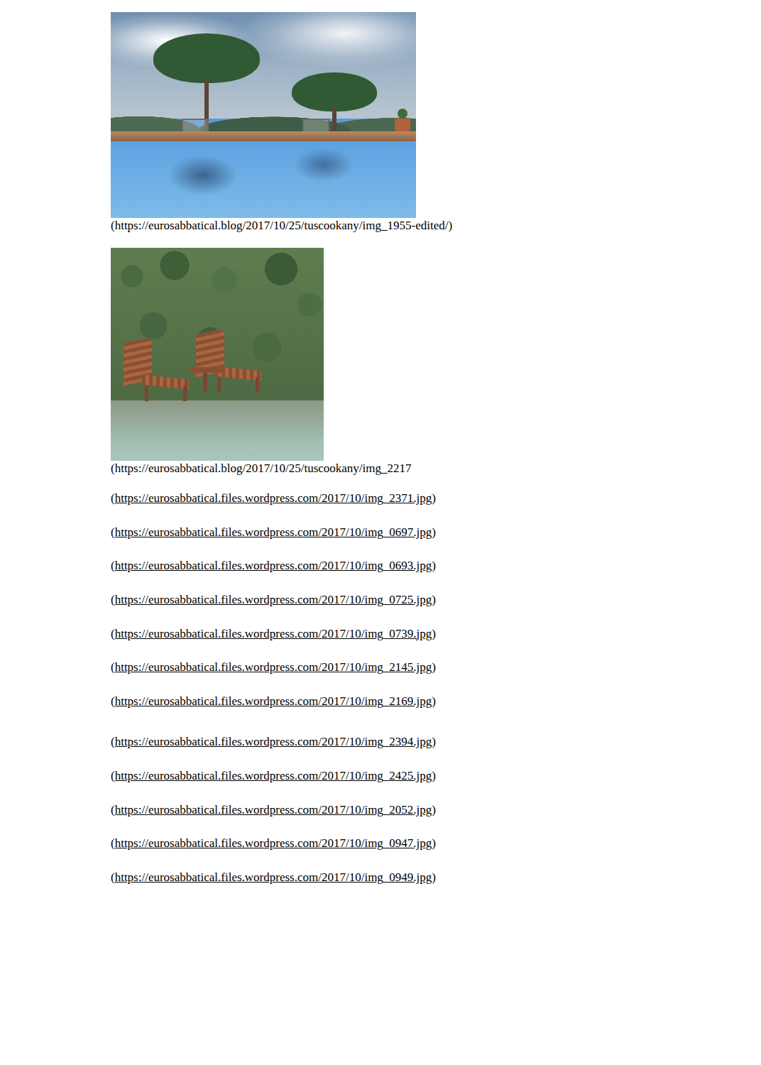(https://eurosabbatical.blog/2017/10/25/tuscookany/img_1955-edited/)
(https://eurosabbatical.blog/2017/10/25/tuscookany/img_2217
(https://eurosabbatical.files.wordpress.com/2017/10/img_2371.jpg)
(https://eurosabbatical.files.wordpress.com/2017/10/img_0697.jpg)
(https://eurosabbatical.files.wordpress.com/2017/10/img_0693.jpg)
(https://eurosabbatical.files.wordpress.com/2017/10/img_0725.jpg)
(https://eurosabbatical.files.wordpress.com/2017/10/img_0739.jpg)
(https://eurosabbatical.files.wordpress.com/2017/10/img_2145.jpg)
(https://eurosabbatical.files.wordpress.com/2017/10/img_2169.jpg)
(https://eurosabbatical.files.wordpress.com/2017/10/img_2394.jpg)
(https://eurosabbatical.files.wordpress.com/2017/10/img_2425.jpg)
(https://eurosabbatical.files.wordpress.com/2017/10/img_2052.jpg)
(https://eurosabbatical.files.wordpress.com/2017/10/img_0947.jpg)
(https://eurosabbatical.files.wordpress.com/2017/10/img_0949.jpg)